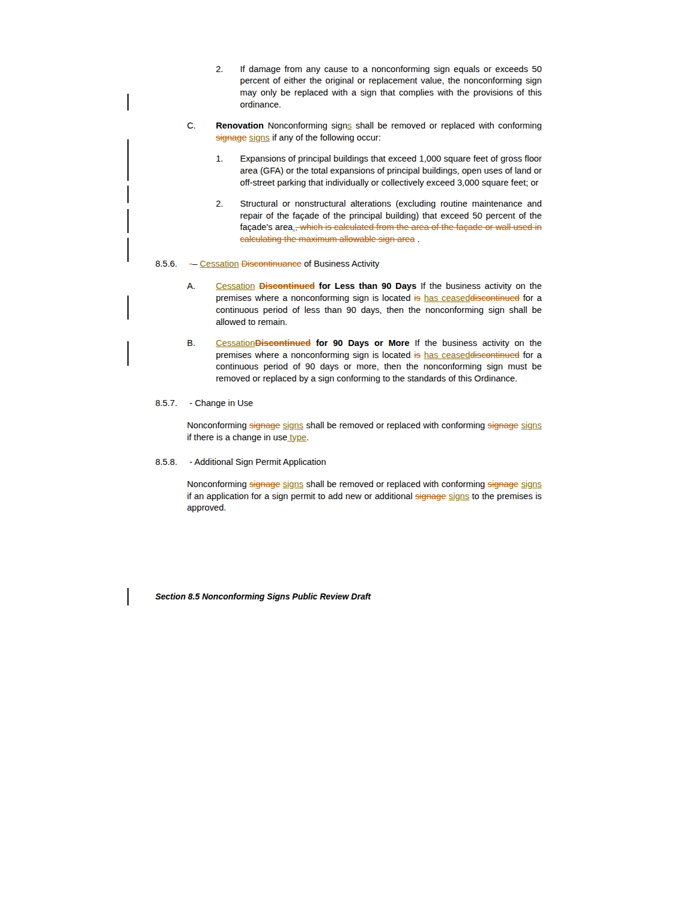2.
If damage from any cause to a nonconforming sign equals or exceeds 50 percent of either the original or replacement value, the nonconforming sign may only be replaced with a sign that complies with the provisions of this ordinance.
C.
Renovation Nonconforming signs shall be removed or replaced with conforming signage signs if any of the following occur:
1.
Expansions of principal buildings that exceed 1,000 square feet of gross floor area (GFA) or the total expansions of principal buildings, open uses of land or off-street parking that individually or collectively exceed 3,000 square feet; or
2.
Structural or nonstructural alterations (excluding routine maintenance and repair of the façade of the principal building) that exceed 50 percent of the façade's area., which is calculated from the area of the façade or wall used in calculating the maximum allowable sign area .
8.5.6. -– Cessation Discontinuance of Business Activity
A.
Cessation Discontinued for Less than 90 Days If the business activity on the premises where a nonconforming sign is located is has ceased discontinued for a continuous period of less than 90 days, then the nonconforming sign shall be allowed to remain.
B.
Cessation Discontinued for 90 Days or More If the business activity on the premises where a nonconforming sign is located is has ceased discontinued for a continuous period of 90 days or more, then the nonconforming sign must be removed or replaced by a sign conforming to the standards of this Ordinance.
8.5.7. - Change in Use
Nonconforming signage signs shall be removed or replaced with conforming signage signs if there is a change in use type.
8.5.8. - Additional Sign Permit Application
Nonconforming signage signs shall be removed or replaced with conforming signage signs if an application for a sign permit to add new or additional signage signs to the premises is approved.
Section 8.5 Nonconforming Signs Public Review Draft